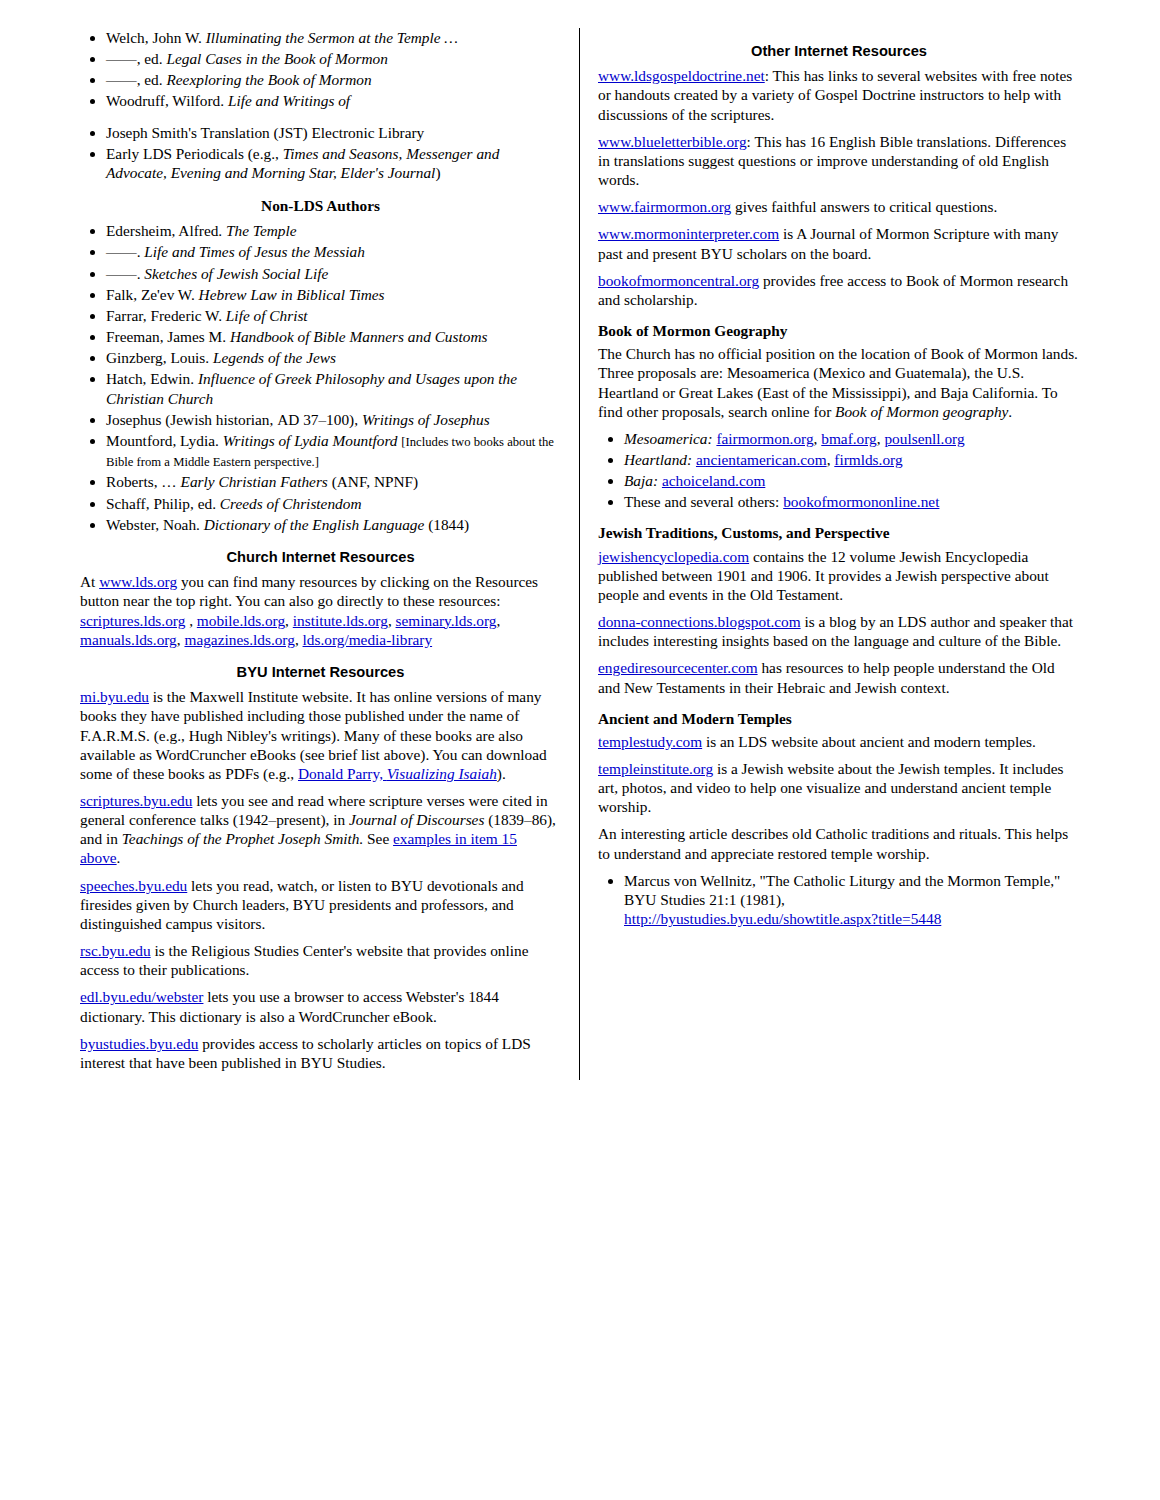Welch, John W. Illuminating the Sermon at the Temple …
——, ed. Legal Cases in the Book of Mormon
——, ed. Reexploring the Book of Mormon
Woodruff, Wilford. Life and Writings of
Joseph Smith's Translation (JST) Electronic Library
Early LDS Periodicals (e.g., Times and Seasons, Messenger and Advocate, Evening and Morning Star, Elder's Journal)
Non-LDS Authors
Edersheim, Alfred. The Temple
——. Life and Times of Jesus the Messiah
——. Sketches of Jewish Social Life
Falk, Ze'ev W. Hebrew Law in Biblical Times
Farrar, Frederic W. Life of Christ
Freeman, James M. Handbook of Bible Manners and Customs
Ginzberg, Louis. Legends of the Jews
Hatch, Edwin. Influence of Greek Philosophy and Usages upon the Christian Church
Josephus (Jewish historian, AD 37–100), Writings of Josephus
Mountford, Lydia. Writings of Lydia Mountford [Includes two books about the Bible from a Middle Eastern perspective.]
Roberts, … Early Christian Fathers (ANF, NPNF)
Schaff, Philip, ed. Creeds of Christendom
Webster, Noah. Dictionary of the English Language (1844)
Church Internet Resources
At www.lds.org you can find many resources by clicking on the Resources button near the top right. You can also go directly to these resources: scriptures.lds.org , mobile.lds.org, institute.lds.org, seminary.lds.org, manuals.lds.org, magazines.lds.org, lds.org/media-library
BYU Internet Resources
mi.byu.edu is the Maxwell Institute website. It has online versions of many books they have published including those published under the name of F.A.R.M.S. (e.g., Hugh Nibley's writings). Many of these books are also available as WordCruncher eBooks (see brief list above). You can download some of these books as PDFs (e.g., Donald Parry, Visualizing Isaiah).
scriptures.byu.edu lets you see and read where scripture verses were cited in general conference talks (1942–present), in Journal of Discourses (1839–86), and in Teachings of the Prophet Joseph Smith. See examples in item 15 above.
speeches.byu.edu lets you read, watch, or listen to BYU devotionals and firesides given by Church leaders, BYU presidents and professors, and distinguished campus visitors.
rsc.byu.edu is the Religious Studies Center's website that provides online access to their publications.
edl.byu.edu/webster lets you use a browser to access Webster's 1844 dictionary. This dictionary is also a WordCruncher eBook.
byustudies.byu.edu provides access to scholarly articles on topics of LDS interest that have been published in BYU Studies.
Other Internet Resources
www.ldsgospeldoctrine.net: This has links to several websites with free notes or handouts created by a variety of Gospel Doctrine instructors to help with discussions of the scriptures.
www.blueletterbible.org: This has 16 English Bible translations. Differences in translations suggest questions or improve understanding of old English words.
www.fairmormon.org gives faithful answers to critical questions.
www.mormoninterpreter.com is A Journal of Mormon Scripture with many past and present BYU scholars on the board.
bookofmormoncentral.org provides free access to Book of Mormon research and scholarship.
Book of Mormon Geography
The Church has no official position on the location of Book of Mormon lands. Three proposals are: Mesoamerica (Mexico and Guatemala), the U.S. Heartland or Great Lakes (East of the Mississippi), and Baja California. To find other proposals, search online for Book of Mormon geography.
Mesoamerica: fairmormon.org, bmaf.org, poulsenll.org
Heartland: ancientamerican.com, firmlds.org
Baja: achoiceland.com
These and several others: bookofmormononline.net
Jewish Traditions, Customs, and Perspective
jewishencyclopedia.com contains the 12 volume Jewish Encyclopedia published between 1901 and 1906. It provides a Jewish perspective about people and events in the Old Testament.
donna-connections.blogspot.com is a blog by an LDS author and speaker that includes interesting insights based on the language and culture of the Bible.
engediresourcecenter.com has resources to help people understand the Old and New Testaments in their Hebraic and Jewish context.
Ancient and Modern Temples
templestudy.com is an LDS website about ancient and modern temples.
templeinstitute.org is a Jewish website about the Jewish temples. It includes art, photos, and video to help one visualize and understand ancient temple worship.
An interesting article describes old Catholic traditions and rituals. This helps to understand and appreciate restored temple worship.
Marcus von Wellnitz, "The Catholic Liturgy and the Mormon Temple," BYU Studies 21:1 (1981),
http://byustudies.byu.edu/showtitle.aspx?title=5448